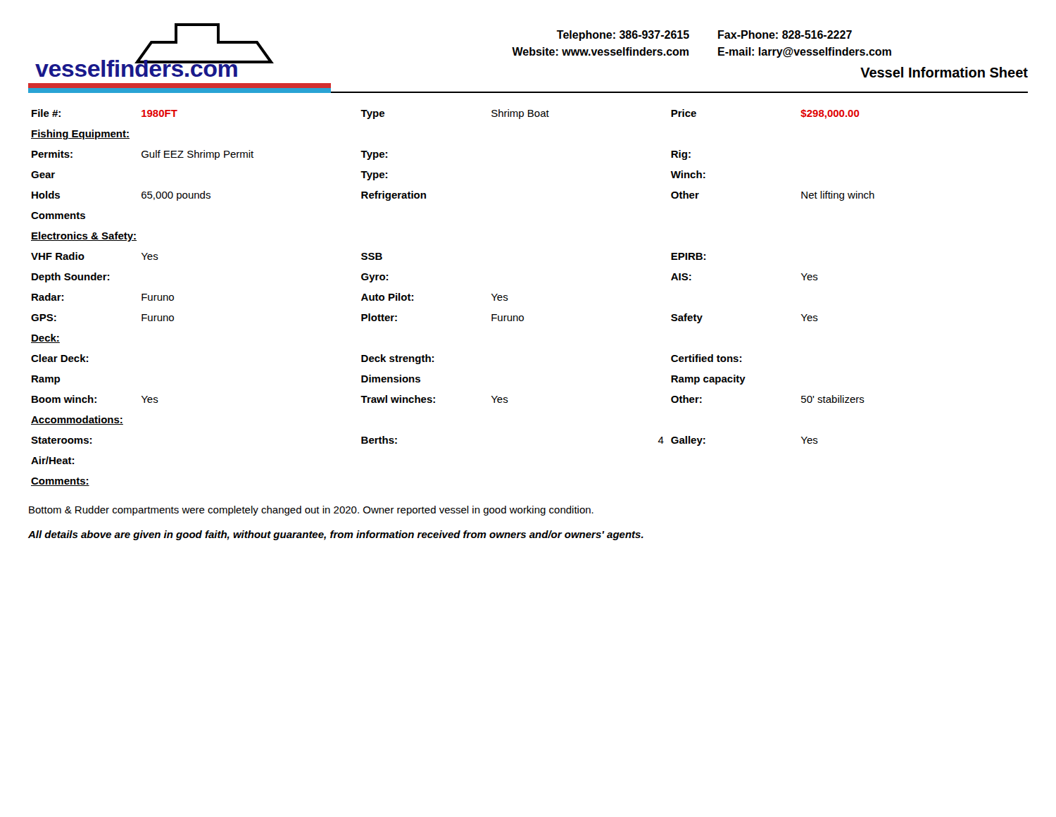vesselfinders.com
| Telephone: 386-937-2615 | Fax-Phone: 828-516-2227 |
| Website: www.vesselfinders.com | E-mail: larry@vesselfinders.com |
Vessel Information Sheet
| File #: | 1980FT | Type | Shrimp Boat | Price | $298,000.00 |
| Fishing Equipment: |
| Permits: | Gulf EEZ Shrimp Permit | Type: | | Rig: | |
| Gear | | Type: | | Winch: | |
| Holds | 65,000 pounds | Refrigeration | | Other | Net lifting winch |
| Comments | | | | | |
| Electronics & Safety: |
| VHF Radio | Yes | SSB | | EPIRB: | |
| Depth Sounder: | | Gyro: | | AIS: | Yes |
| Radar: | Furuno | Auto Pilot: | Yes | | |
| GPS: | Furuno | Plotter: | Furuno | Safety | Yes |
| Deck: |
| Clear Deck: | | Deck strength: | | Certified tons: | |
| Ramp | | Dimensions | | Ramp capacity | |
| Boom winch: | Yes | Trawl winches: | Yes | Other: | 50' stabilizers |
| Accommodations: |
| Staterooms: | | Berths: | 4 | Galley: | Yes |
| Air/Heat: | | | | | |
| Comments: |
Bottom & Rudder compartments were completely changed out in 2020. Owner reported vessel in good working condition.
All details above are given in good faith, without guarantee, from information received from owners and/or owners' agents.